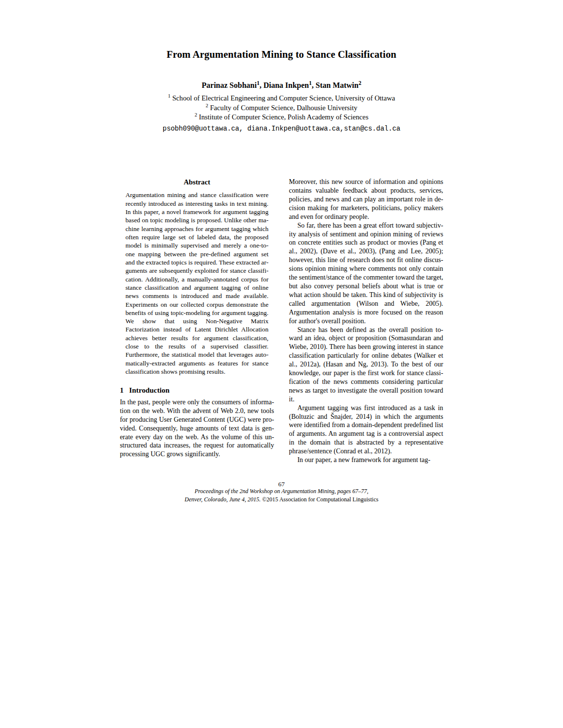From Argumentation Mining to Stance Classification
Parinaz Sobhani1, Diana Inkpen1, Stan Matwin2
1 School of Electrical Engineering and Computer Science, University of Ottawa
2 Faculty of Computer Science, Dalhousie University
2 Institute of Computer Science, Polish Academy of Sciences
psobh090@uottawa.ca, diana.Inkpen@uottawa.ca,stan@cs.dal.ca
Abstract
Argumentation mining and stance classification were recently introduced as interesting tasks in text mining. In this paper, a novel framework for argument tagging based on topic modeling is proposed. Unlike other machine learning approaches for argument tagging which often require large set of labeled data, the proposed model is minimally supervised and merely a one-to-one mapping between the pre-defined argument set and the extracted topics is required. These extracted arguments are subsequently exploited for stance classification. Additionally, a manually-annotated corpus for stance classification and argument tagging of online news comments is introduced and made available. Experiments on our collected corpus demonstrate the benefits of using topic-modeling for argument tagging. We show that using Non-Negative Matrix Factorization instead of Latent Dirichlet Allocation achieves better results for argument classification, close to the results of a supervised classifier. Furthermore, the statistical model that leverages automatically-extracted arguments as features for stance classification shows promising results.
1 Introduction
In the past, people were only the consumers of information on the web. With the advent of Web 2.0, new tools for producing User Generated Content (UGC) were provided. Consequently, huge amounts of text data is generate every day on the web. As the volume of this unstructured data increases, the request for automatically processing UGC grows significantly.
Moreover, this new source of information and opinions contains valuable feedback about products, services, policies, and news and can play an important role in decision making for marketers, politicians, policy makers and even for ordinary people.
So far, there has been a great effort toward subjectivity analysis of sentiment and opinion mining of reviews on concrete entities such as product or movies (Pang et al., 2002), (Dave et al., 2003), (Pang and Lee, 2005); however, this line of research does not fit online discussions opinion mining where comments not only contain the sentiment/stance of the commenter toward the target, but also convey personal beliefs about what is true or what action should be taken. This kind of subjectivity is called argumentation (Wilson and Wiebe, 2005). Argumentation analysis is more focused on the reason for author's overall position.
Stance has been defined as the overall position toward an idea, object or proposition (Somasundaran and Wiebe, 2010). There has been growing interest in stance classification particularly for online debates (Walker et al., 2012a), (Hasan and Ng, 2013). To the best of our knowledge, our paper is the first work for stance classification of the news comments considering particular news as target to investigate the overall position toward it.
Argument tagging was first introduced as a task in (Boltuzic and Šnajder, 2014) in which the arguments were identified from a domain-dependent predefined list of arguments. An argument tag is a controversial aspect in the domain that is abstracted by a representative phrase/sentence (Conrad et al., 2012).
In our paper, a new framework for argument tag-
67
Proceedings of the 2nd Workshop on Argumentation Mining, pages 67–77,
Denver, Colorado, June 4, 2015. ©2015 Association for Computational Linguistics